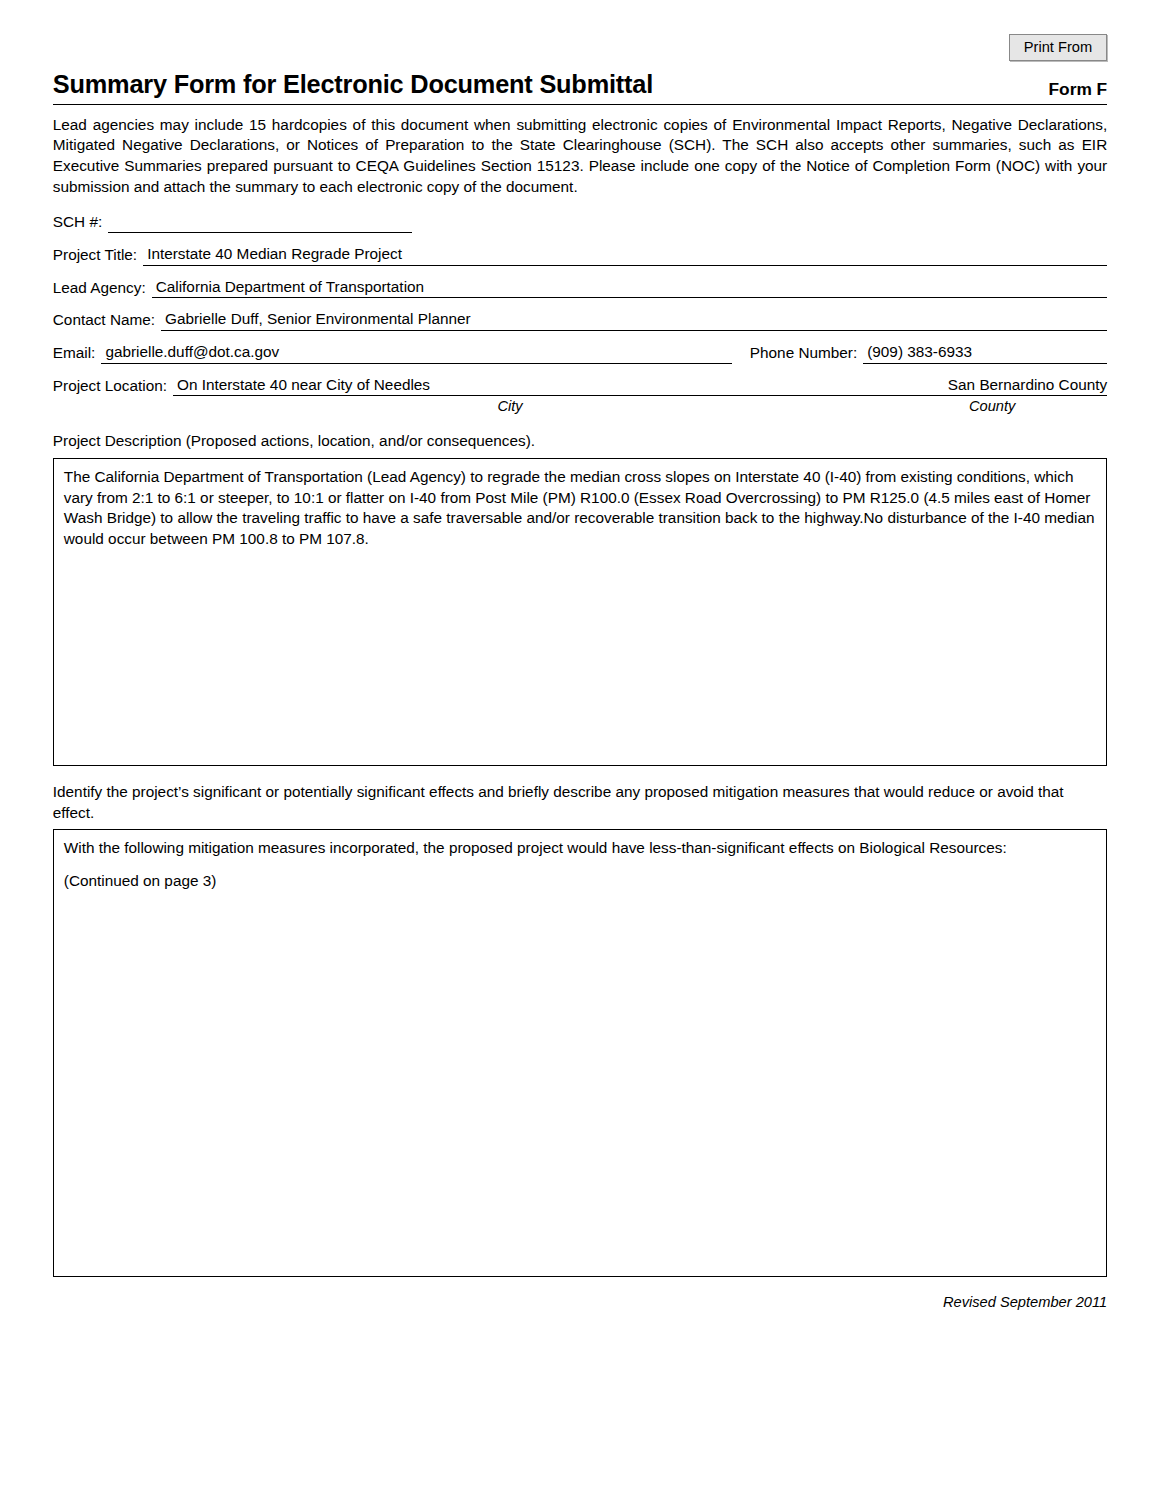Print From
Summary Form for Electronic Document Submittal
Form F
Lead agencies may include 15 hardcopies of this document when submitting electronic copies of Environmental Impact Reports, Negative Declarations, Mitigated Negative Declarations, or Notices of Preparation to the State Clearinghouse (SCH). The SCH also accepts other summaries, such as EIR Executive Summaries prepared pursuant to CEQA Guidelines Section 15123. Please include one copy of the Notice of Completion Form (NOC) with your submission and attach the summary to each electronic copy of the document.
SCH #:
Project Title: Interstate 40 Median Regrade Project
Lead Agency: California Department of Transportation
Contact Name: Gabrielle Duff, Senior Environmental Planner
Email: gabrielle.duff@dot.ca.gov Phone Number: (909) 383-6933
Project Location: On Interstate 40 near City of Needles San Bernardino County
City County
Project Description (Proposed actions, location, and/or consequences).
The California Department of Transportation (Lead Agency) to regrade the median cross slopes on Interstate 40 (I-40) from existing conditions, which vary from 2:1 to 6:1 or steeper, to 10:1 or flatter on I-40 from Post Mile (PM) R100.0 (Essex Road Overcrossing) to PM R125.0 (4.5 miles east of Homer Wash Bridge) to allow the traveling traffic to have a safe traversable and/or recoverable transition back to the highway.No disturbance of the I-40 median would occur between PM 100.8 to PM 107.8.
Identify the project’s significant or potentially significant effects and briefly describe any proposed mitigation measures that would reduce or avoid that effect.
With the following mitigation measures incorporated, the proposed project would have less-than-significant effects on Biological Resources:
(Continued on page 3)
Revised September 2011